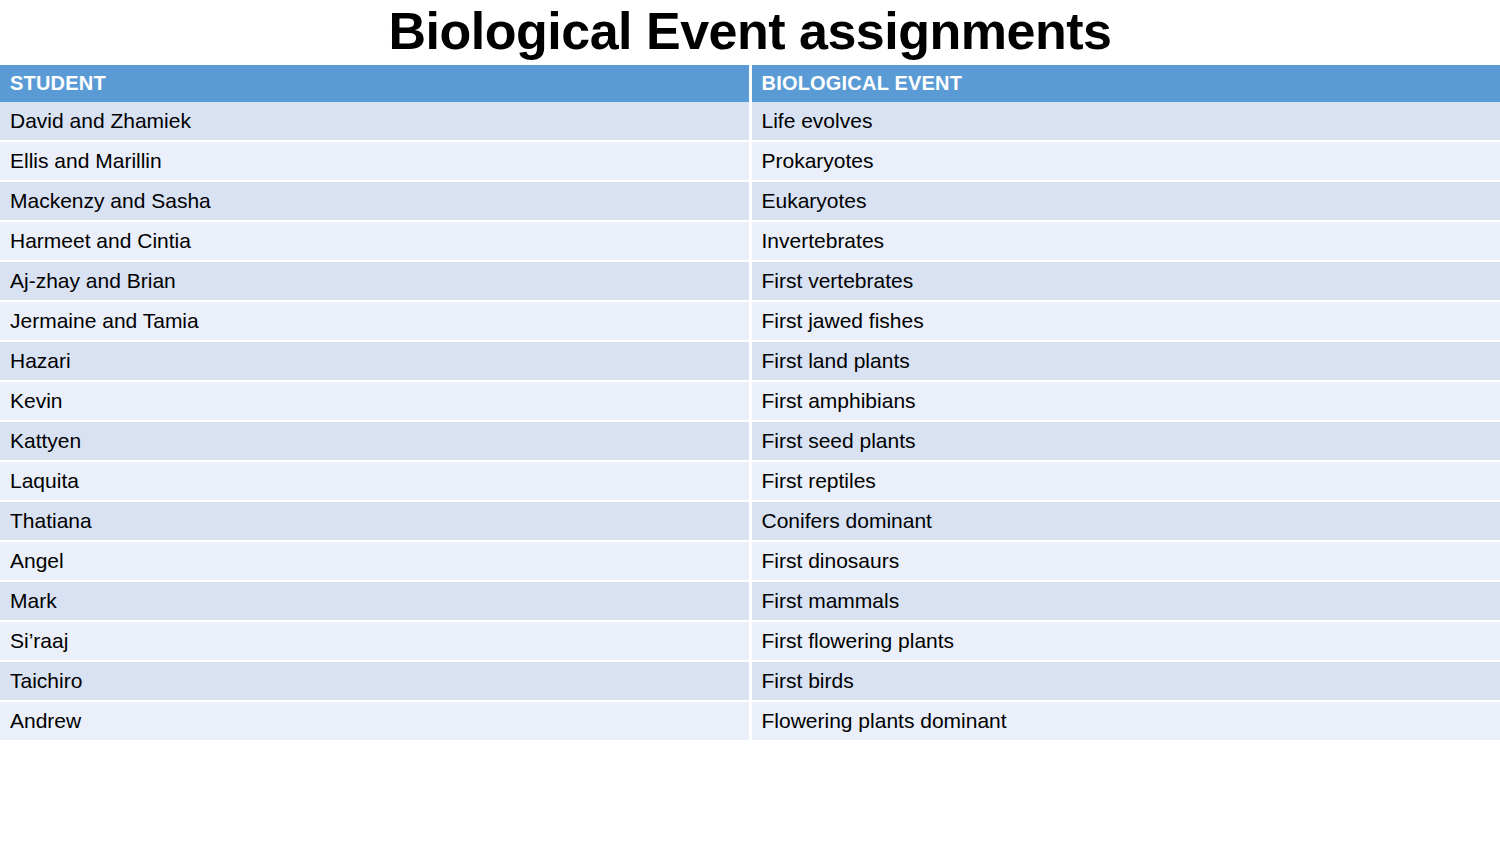Biological Event assignments
| STUDENT | BIOLOGICAL EVENT |
| --- | --- |
| David and Zhamiek | Life evolves |
| Ellis and Marillin | Prokaryotes |
| Mackenzy and Sasha | Eukaryotes |
| Harmeet and Cintia | Invertebrates |
| Aj-zhay and Brian | First vertebrates |
| Jermaine and Tamia | First jawed fishes |
| Hazari | First land plants |
| Kevin | First amphibians |
| Kattyen | First seed plants |
| Laquita | First reptiles |
| Thatiana | Conifers dominant |
| Angel | First dinosaurs |
| Mark | First mammals |
| Si’raaj | First flowering plants |
| Taichiro | First birds |
| Andrew | Flowering plants dominant |